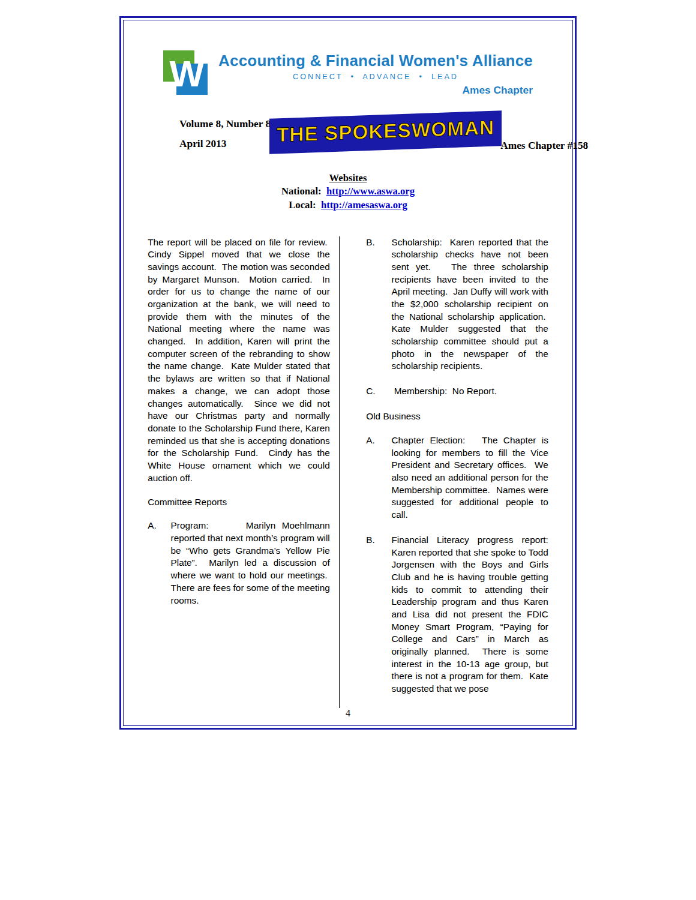W
Accounting & Financial Women's Alliance
CONNECT • ADVANCE • LEAD
Ames Chapter
Volume 8, Number 8
April 2013
THE SPOKESWOMAN
Ames Chapter #158
Websites
National: http://www.aswa.org
Local: http://amesaswa.org
The report will be placed on file for review. Cindy Sippel moved that we close the savings account. The motion was seconded by Margaret Munson. Motion carried. In order for us to change the name of our organization at the bank, we will need to provide them with the minutes of the National meeting where the name was changed. In addition, Karen will print the computer screen of the rebranding to show the name change. Kate Mulder stated that the bylaws are written so that if National makes a change, we can adopt those changes automatically. Since we did not have our Christmas party and normally donate to the Scholarship Fund there, Karen reminded us that she is accepting donations for the Scholarship Fund. Cindy has the White House ornament which we could auction off.
Committee Reports
A.
Program: Marilyn Moehlmann reported that next month’s program will be “Who gets Grandma’s Yellow Pie Plate”. Marilyn led a discussion of where we want to hold our meetings. There are fees for some of the meeting rooms.
B.
Scholarship: Karen reported that the scholarship checks have not been sent yet. The three scholarship recipients have been invited to the April meeting. Jan Duffy will work with the $2,000 scholarship recipient on the National scholarship application. Kate Mulder suggested that the scholarship committee should put a photo in the newspaper of the scholarship recipients.
C.
Membership: No Report.
Old Business
A.
Chapter Election: The Chapter is looking for members to fill the Vice President and Secretary offices. We also need an additional person for the Membership committee. Names were suggested for additional people to call.
B.
Financial Literacy progress report: Karen reported that she spoke to Todd Jorgensen with the Boys and Girls Club and he is having trouble getting kids to commit to attending their Leadership program and thus Karen and Lisa did not present the FDIC Money Smart Program, “Paying for College and Cars” in March as originally planned. There is some interest in the 10-13 age group, but there is not a program for them. Kate suggested that we pose
4